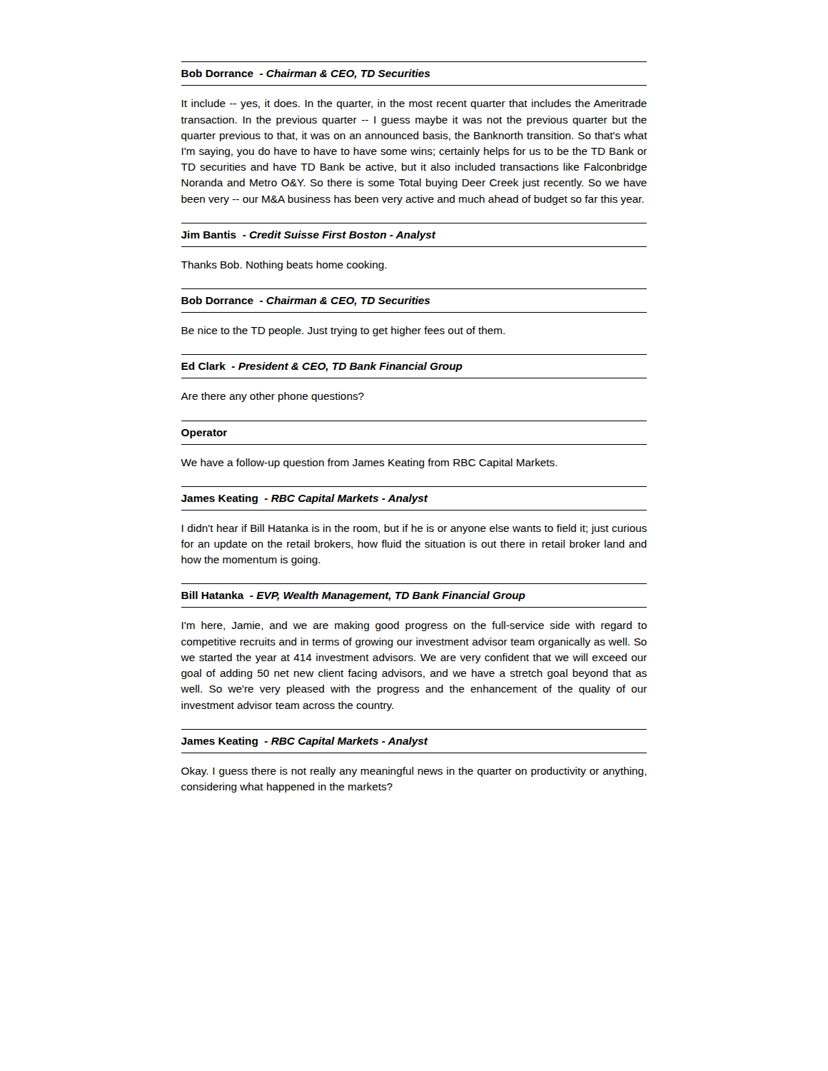Bob Dorrance - Chairman & CEO, TD Securities
It include -- yes, it does. In the quarter, in the most recent quarter that includes the Ameritrade transaction. In the previous quarter -- I guess maybe it was not the previous quarter but the quarter previous to that, it was on an announced basis, the Banknorth transition. So that's what I'm saying, you do have to have to have some wins; certainly helps for us to be the TD Bank or TD securities and have TD Bank be active, but it also included transactions like Falconbridge Noranda and Metro O&Y. So there is some Total buying Deer Creek just recently. So we have been very -- our M&A business has been very active and much ahead of budget so far this year.
Jim Bantis - Credit Suisse First Boston - Analyst
Thanks Bob. Nothing beats home cooking.
Bob Dorrance - Chairman & CEO, TD Securities
Be nice to the TD people. Just trying to get higher fees out of them.
Ed Clark - President & CEO, TD Bank Financial Group
Are there any other phone questions?
Operator
We have a follow-up question from James Keating from RBC Capital Markets.
James Keating - RBC Capital Markets - Analyst
I didn't hear if Bill Hatanka is in the room, but if he is or anyone else wants to field it; just curious for an update on the retail brokers, how fluid the situation is out there in retail broker land and how the momentum is going.
Bill Hatanka - EVP, Wealth Management, TD Bank Financial Group
I'm here, Jamie, and we are making good progress on the full-service side with regard to competitive recruits and in terms of growing our investment advisor team organically as well. So we started the year at 414 investment advisors. We are very confident that we will exceed our goal of adding 50 net new client facing advisors, and we have a stretch goal beyond that as well. So we're very pleased with the progress and the enhancement of the quality of our investment advisor team across the country.
James Keating - RBC Capital Markets - Analyst
Okay. I guess there is not really any meaningful news in the quarter on productivity or anything, considering what happened in the markets?